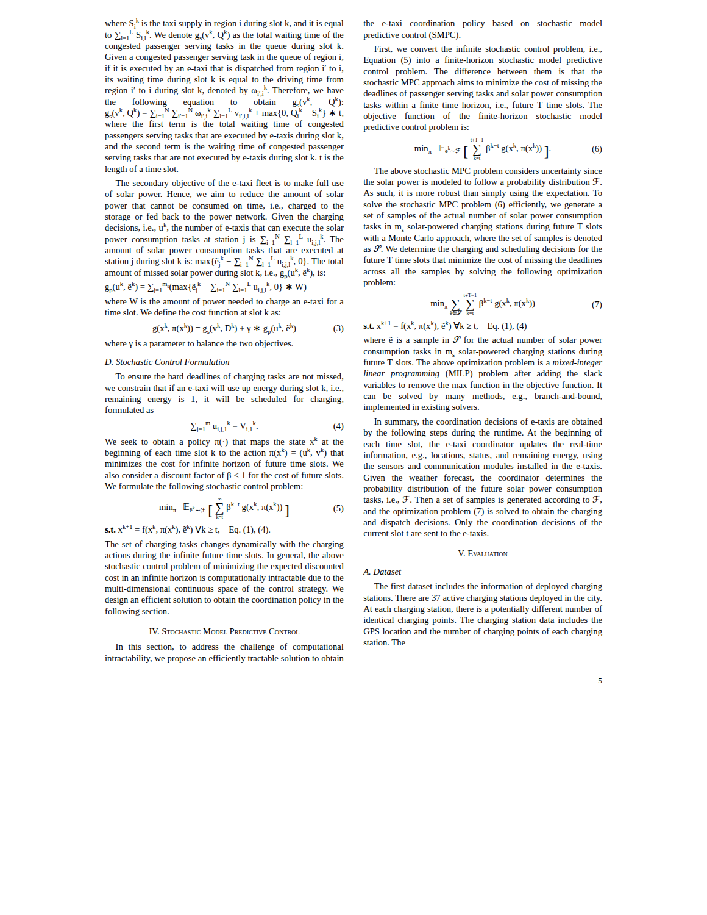where Sik is the taxi supply in region i during slot k, and it is equal to ∑l=1L Si,lk. We denote gs(vk, Qk) as the total waiting time of the congested passenger serving tasks in the queue during slot k. Given a congested passenger serving task in the queue of region i, if it is executed by an e-taxi that is dispatched from region i′ to i, its waiting time during slot k is equal to the driving time from region i′ to i during slot k, denoted by ωi′,ik. Therefore, we have the following equation to obtain gs(vk, Qk): gs(vk, Qk) = ∑i=1N ∑i′=1N ωi′,ik ∑l=1L vi′,i,lk + max{0, Qik − Sik} ∗ t, where the first term is the total waiting time of congested passengers serving tasks that are executed by e-taxis during slot k, and the second term is the waiting time of congested passenger serving tasks that are not executed by e-taxis during slot k. t is the length of a time slot.
The secondary objective of the e-taxi fleet is to make full use of solar power. Hence, we aim to reduce the amount of solar power that cannot be consumed on time, i.e., charged to the storage or fed back to the power network. Given the charging decisions, i.e., uk, the number of e-taxis that can execute the solar power consumption tasks at station j is ∑i=1N ∑l=1L ui,j,lk. The amount of solar power consumption tasks that are executed at station j during slot k is: max{ẽjk − ∑i=1N ∑l=1L ui,j,lk, 0}. The total amount of missed solar power during slot k, i.e., gp(uk, ẽk), is:
gp(uk, ẽk) = ∑j=1ms(max{ẽjk − ∑i=1N ∑l=1L ui,j,lk, 0} ∗ W)
where W is the amount of power needed to charge an e-taxi for a time slot. We define the cost function at slot k as:
g(xk, π(xk)) = gs(vk, Dk) + γ ∗ gp(uk, ẽk) (3)
where γ is a parameter to balance the two objectives.
D. Stochastic Control Formulation
To ensure the hard deadlines of charging tasks are not missed, we constrain that if an e-taxi will use up energy during slot k, i.e., remaining energy is 1, it will be scheduled for charging, formulated as
∑j=1m ui,j,1k = Vi,1k. (4)
We seek to obtain a policy π(·) that maps the state xk at the beginning of each time slot k to the action π(xk) = (uk, vk) that minimizes the cost for infinite horizon of future time slots. We also consider a discount factor of β < 1 for the cost of future slots. We formulate the following stochastic control problem:
minπ 𝔼ẽk∼ℱ [ ∞∑k=t βk−t g(xk, π(xk)) ] (5)
s.t. xk+1 = f(xk, π(xk), ẽk) ∀k ≥ t, Eq. (1), (4).
The set of charging tasks changes dynamically with the charging actions during the infinite future time slots. In general, the above stochastic control problem of minimizing the expected discounted cost in an infinite horizon is computationally intractable due to the multi-dimensional continuous space of the control strategy. We design an efficient solution to obtain the coordination policy in the following section.
IV. Stochastic Model Predictive Control
In this section, to address the challenge of computational intractability, we propose an efficiently tractable solution to obtain the e-taxi coordination policy based on stochastic model predictive control (SMPC).
First, we convert the infinite stochastic control problem, i.e., Equation (5) into a finite-horizon stochastic model predictive control problem. The difference between them is that the stochastic MPC approach aims to minimize the cost of missing the deadlines of passenger serving tasks and solar power consumption tasks within a finite time horizon, i.e., future T time slots. The objective function of the finite-horizon stochastic model predictive control problem is:
minπ 𝔼ẽk∼ℱ [ t+T−1∑k=t βk−t g(xk, π(xk)) ]. (6)
The above stochastic MPC problem considers uncertainty since the solar power is modeled to follow a probability distribution ℱ. As such, it is more robust than simply using the expectation. To solve the stochastic MPC problem (6) efficiently, we generate a set of samples of the actual number of solar power consumption tasks in ms solar-powered charging stations during future T slots with a Monte Carlo approach, where the set of samples is denoted as 𝒮. We determine the charging and scheduling decisions for the future T time slots that minimize the cost of missing the deadlines across all the samples by solving the following optimization problem:
minπ ∑ẽ∈𝒮 t+T−1∑k=t βk−t g(xk, π(xk)) (7)
s.t. xk+1 = f(xk, π(xk), ẽk) ∀k ≥ t, Eq. (1), (4)
where ẽ is a sample in 𝒮 for the actual number of solar power consumption tasks in ms solar-powered charging stations during future T slots. The above optimization problem is a mixed-integer linear programming (MILP) problem after adding the slack variables to remove the max function in the objective function. It can be solved by many methods, e.g., branch-and-bound, implemented in existing solvers.
In summary, the coordination decisions of e-taxis are obtained by the following steps during the runtime. At the beginning of each time slot, the e-taxi coordinator updates the real-time information, e.g., locations, status, and remaining energy, using the sensors and communication modules installed in the e-taxis. Given the weather forecast, the coordinator determines the probability distribution of the future solar power consumption tasks, i.e., ℱ. Then a set of samples is generated according to ℱ, and the optimization problem (7) is solved to obtain the charging and dispatch decisions. Only the coordination decisions of the current slot t are sent to the e-taxis.
V. Evaluation
A. Dataset
The first dataset includes the information of deployed charging stations. There are 37 active charging stations deployed in the city. At each charging station, there is a potentially different number of identical charging points. The charging station data includes the GPS location and the number of charging points of each charging station. The
5